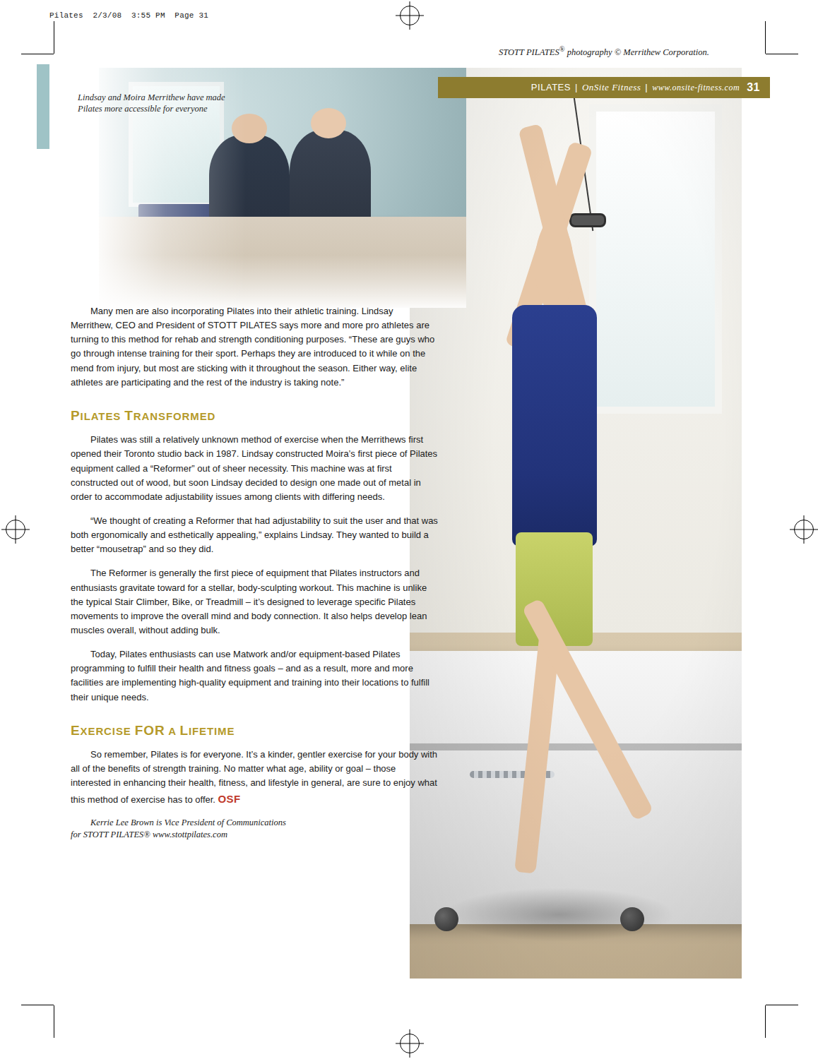Pilates 2/3/08 3:55 PM Page 31
PILATES | OnSite Fitness | www.onsite-fitness.com 31
Lindsay and Moira Merrithew have made Pilates more accessible for everyone
Many men are also incorporating Pilates into their athletic training. Lindsay Merrithew, CEO and President of STOTT PILATES says more and more pro athletes are turning to this method for rehab and strength conditioning purposes. “These are guys who go through intense training for their sport. Perhaps they are introduced to it while on the mend from injury, but most are sticking with it throughout the season. Either way, elite athletes are participating and the rest of the industry is taking note.”
Pilates Transformed
Pilates was still a relatively unknown method of exercise when the Merrithews first opened their Toronto studio back in 1987. Lindsay constructed Moira’s first piece of Pilates equipment called a “Reformer” out of sheer necessity. This machine was at first constructed out of wood, but soon Lindsay decided to design one made out of metal in order to accommodate adjustability issues among clients with differing needs.
“We thought of creating a Reformer that had adjustability to suit the user and that was both ergonomically and esthetically appealing,” explains Lindsay. They wanted to build a better “mousetrap” and so they did.
The Reformer is generally the first piece of equipment that Pilates instructors and enthusiasts gravitate toward for a stellar, body-sculpting workout. This machine is unlike the typical Stair Climber, Bike, or Treadmill – it’s designed to leverage specific Pilates movements to improve the overall mind and body connection. It also helps develop lean muscles overall, without adding bulk.
Today, Pilates enthusiasts can use Matwork and/or equipment-based Pilates programming to fulfill their health and fitness goals – and as a result, more and more facilities are implementing high-quality equipment and training into their locations to fulfill their unique needs.
Exercise for a Lifetime
So remember, Pilates is for everyone. It’s a kinder, gentler exercise for your body with all of the benefits of strength training. No matter what age, ability or goal – those interested in enhancing their health, fitness, and lifestyle in general, are sure to enjoy what this method of exercise has to offer. OSF
Kerrie Lee Brown is Vice President of Communications
for STOTT PILATES® www.stottpilates.com
STOTT PILATES® photography © Merrithew Corporation.